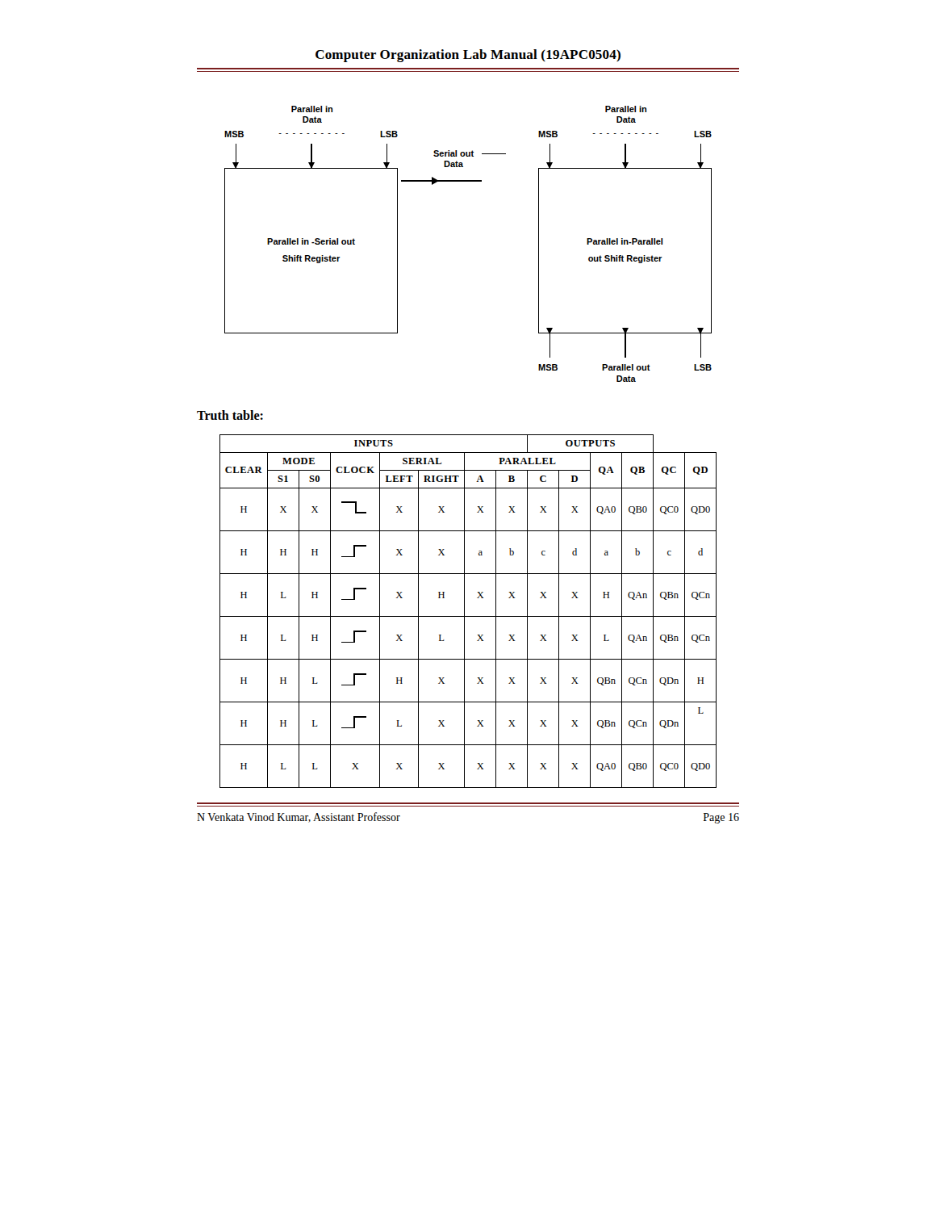Computer Organization Lab Manual (19APC0504)
MSB Parallel in
Data
- - - - - - - - - -
LSB
Parallel in -Serial out
Shift Register
Serial out
Data
MSB Parallel in
Data
- - - - - - - - - -
LSB
Parallel in-Parallel
out Shift Register
MSB Parallel out
Data LSB
Truth table:
| INPUTS | OUTPUTS |
| --- | --- |
| CLEAR | MODE | CLOCK | SERIAL | PARALLEL | QA | QB | QC | QD |
| S1 | S0 | LEFT | RIGHT | A | B | C | D |
| H | X | X | | X | X | X | X | X | X | QA0 | QB0 | QC0 | QD0 |
| H | H | H | | X | X | a | b | c | d | a | b | c | d |
| H | L | H | | X | H | X | X | X | X | H | QAn | QBn | QCn |
| H | L | H | | X | L | X | X | X | X | L | QAn | QBn | QCn |
| H | H | L | | H | X | X | X | X | X | QBn | QCn | QDn | H |
| H | H | L | | L | X | X | X | X | X | QBn | QCn | QDn | L |
| H | L | L | X | X | X | X | X | X | X | QA0 | QB0 | QC0 | QD0 |
N Venkata Vinod Kumar, Assistant Professor Page 16